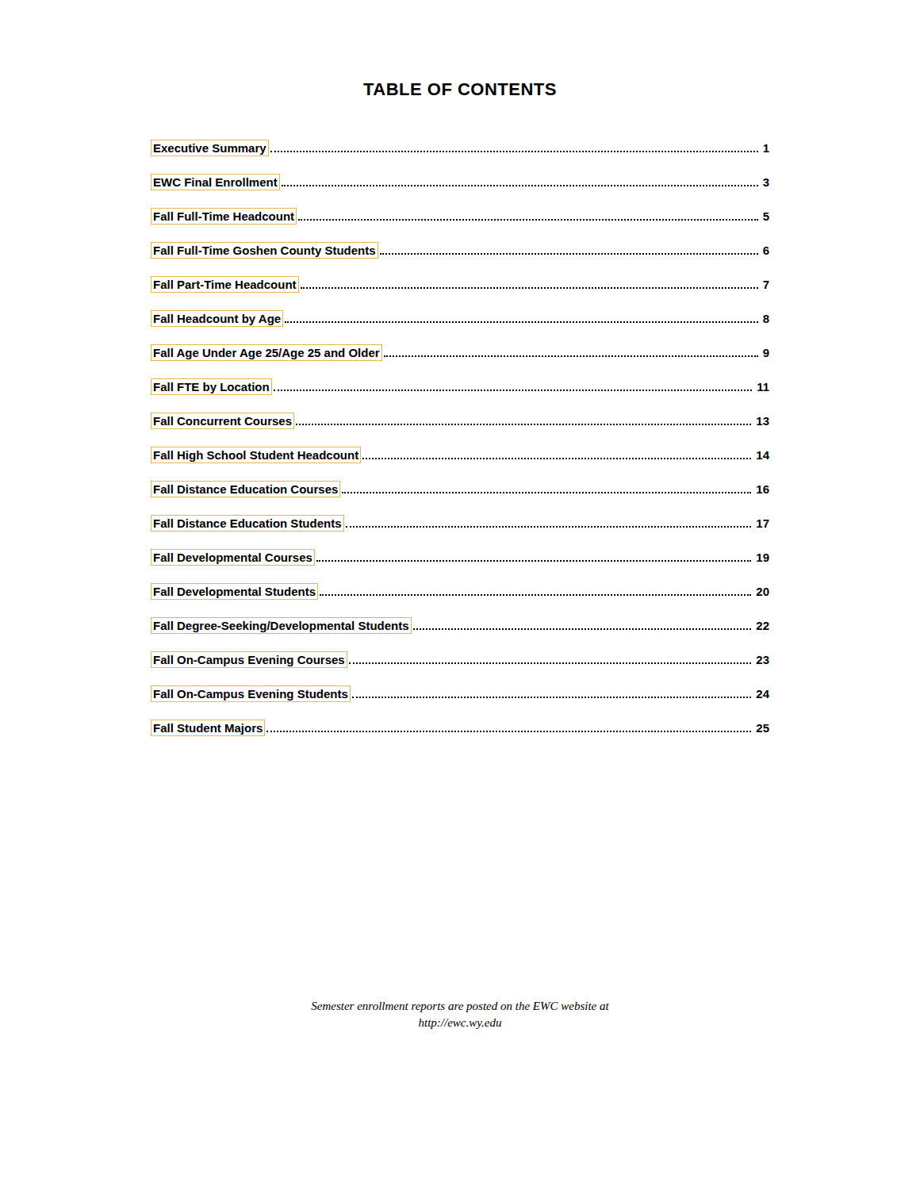TABLE OF CONTENTS
Executive Summary 1
EWC Final Enrollment 3
Fall Full-Time Headcount 5
Fall Full-Time Goshen County Students 6
Fall Part-Time Headcount 7
Fall Headcount by Age 8
Fall Age Under Age 25/Age 25 and Older 9
Fall FTE by Location 11
Fall Concurrent Courses 13
Fall High School Student Headcount 14
Fall Distance Education Courses 16
Fall Distance Education Students 17
Fall Developmental Courses 19
Fall Developmental Students 20
Fall Degree-Seeking/Developmental Students 22
Fall On-Campus Evening Courses 23
Fall On-Campus Evening Students 24
Fall Student Majors 25
Semester enrollment reports are posted on the EWC website at
http://ewc.wy.edu